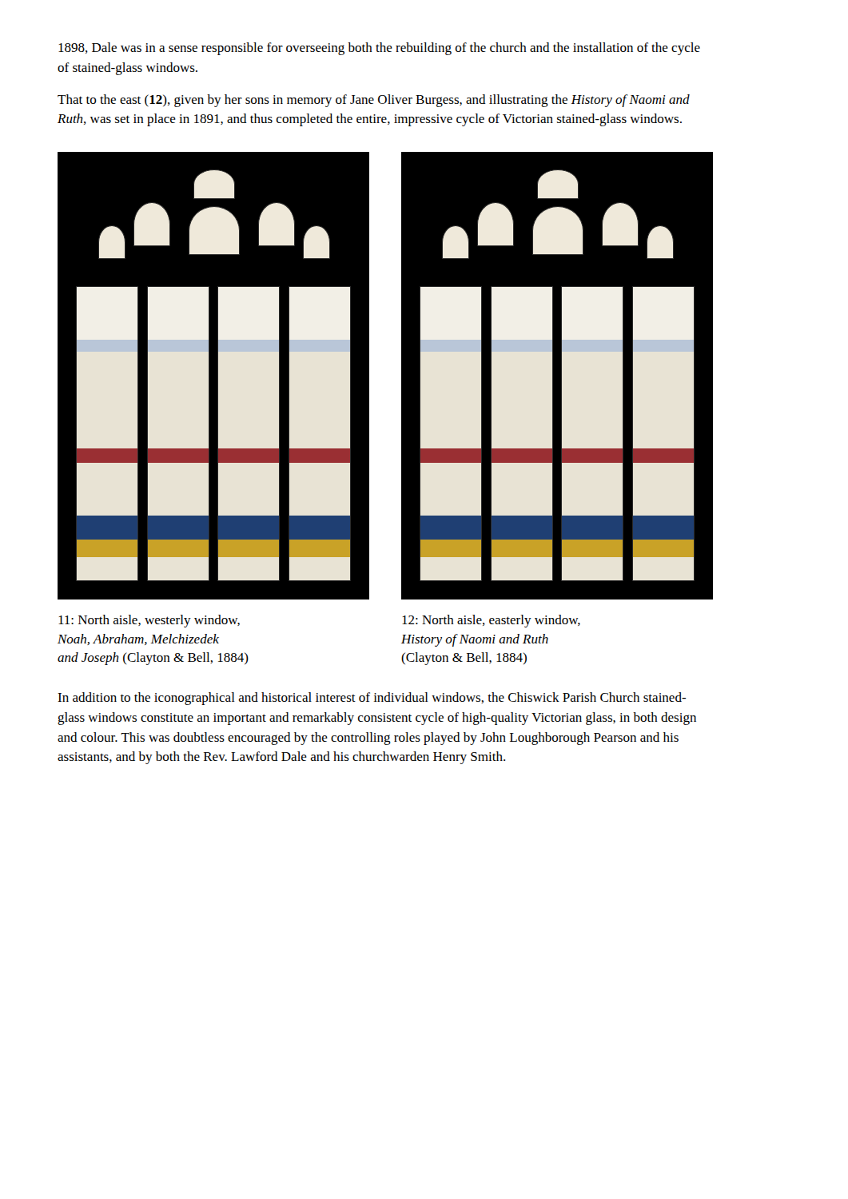1898, Dale was in a sense responsible for overseeing both the rebuilding of the church and the installation of the cycle of stained-glass windows.
That to the east (12), given by her sons in memory of Jane Oliver Burgess, and illustrating the History of Naomi and Ruth, was set in place in 1891, and thus completed the entire, impressive cycle of Victorian stained-glass windows.
11: North aisle, westerly window,
Noah, Abraham, Melchizedek
and Joseph (Clayton & Bell, 1884)
12: North aisle, easterly window,
History of Naomi and Ruth
(Clayton & Bell, 1884)
In addition to the iconographical and historical interest of individual windows, the Chiswick Parish Church stained-glass windows constitute an important and remarkably consistent cycle of high-quality Victorian glass, in both design and colour. This was doubtless encouraged by the controlling roles played by John Loughborough Pearson and his assistants, and by both the Rev. Lawford Dale and his churchwarden Henry Smith.